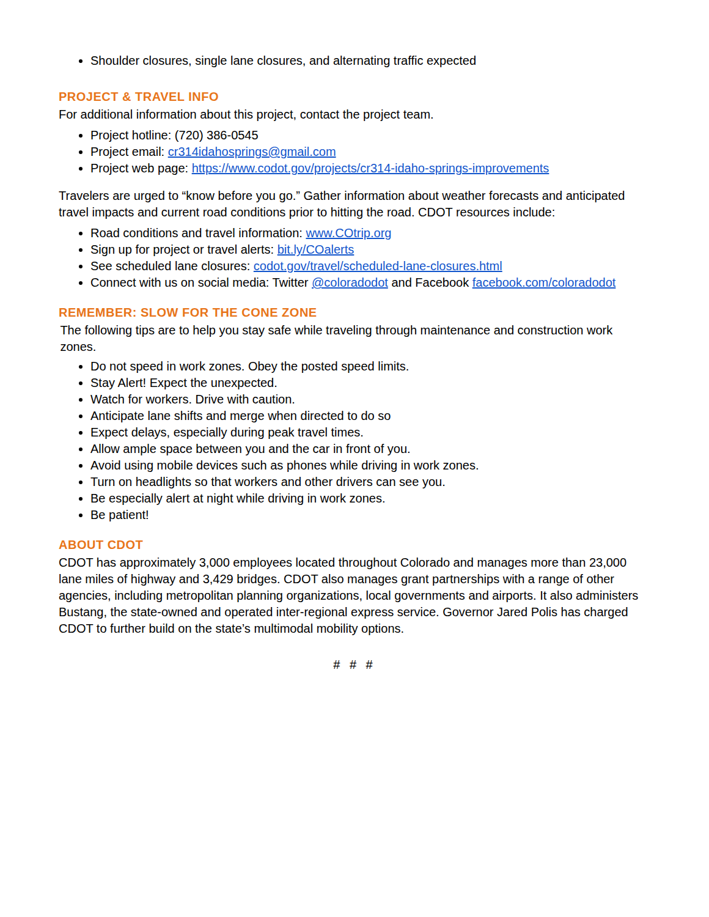Shoulder closures, single lane closures, and alternating traffic expected
PROJECT & TRAVEL INFO
For additional information about this project, contact the project team.
Project hotline: (720) 386-0545
Project email: cr314idahosprings@gmail.com
Project web page: https://www.codot.gov/projects/cr314-idaho-springs-improvements
Travelers are urged to “know before you go.” Gather information about weather forecasts and anticipated travel impacts and current road conditions prior to hitting the road. CDOT resources include:
Road conditions and travel information: www.COtrip.org
Sign up for project or travel alerts: bit.ly/COalerts
See scheduled lane closures: codot.gov/travel/scheduled-lane-closures.html
Connect with us on social media: Twitter @coloradodot and Facebook facebook.com/coloradodot
REMEMBER: SLOW FOR THE CONE ZONE
The following tips are to help you stay safe while traveling through maintenance and construction work zones.
Do not speed in work zones. Obey the posted speed limits.
Stay Alert! Expect the unexpected.
Watch for workers. Drive with caution.
Anticipate lane shifts and merge when directed to do so
Expect delays, especially during peak travel times.
Allow ample space between you and the car in front of you.
Avoid using mobile devices such as phones while driving in work zones.
Turn on headlights so that workers and other drivers can see you.
Be especially alert at night while driving in work zones.
Be patient!
ABOUT CDOT
CDOT has approximately 3,000 employees located throughout Colorado and manages more than 23,000 lane miles of highway and 3,429 bridges. CDOT also manages grant partnerships with a range of other agencies, including metropolitan planning organizations, local governments and airports. It also administers Bustang, the state-owned and operated inter-regional express service. Governor Jared Polis has charged CDOT to further build on the state’s multimodal mobility options.
# # #